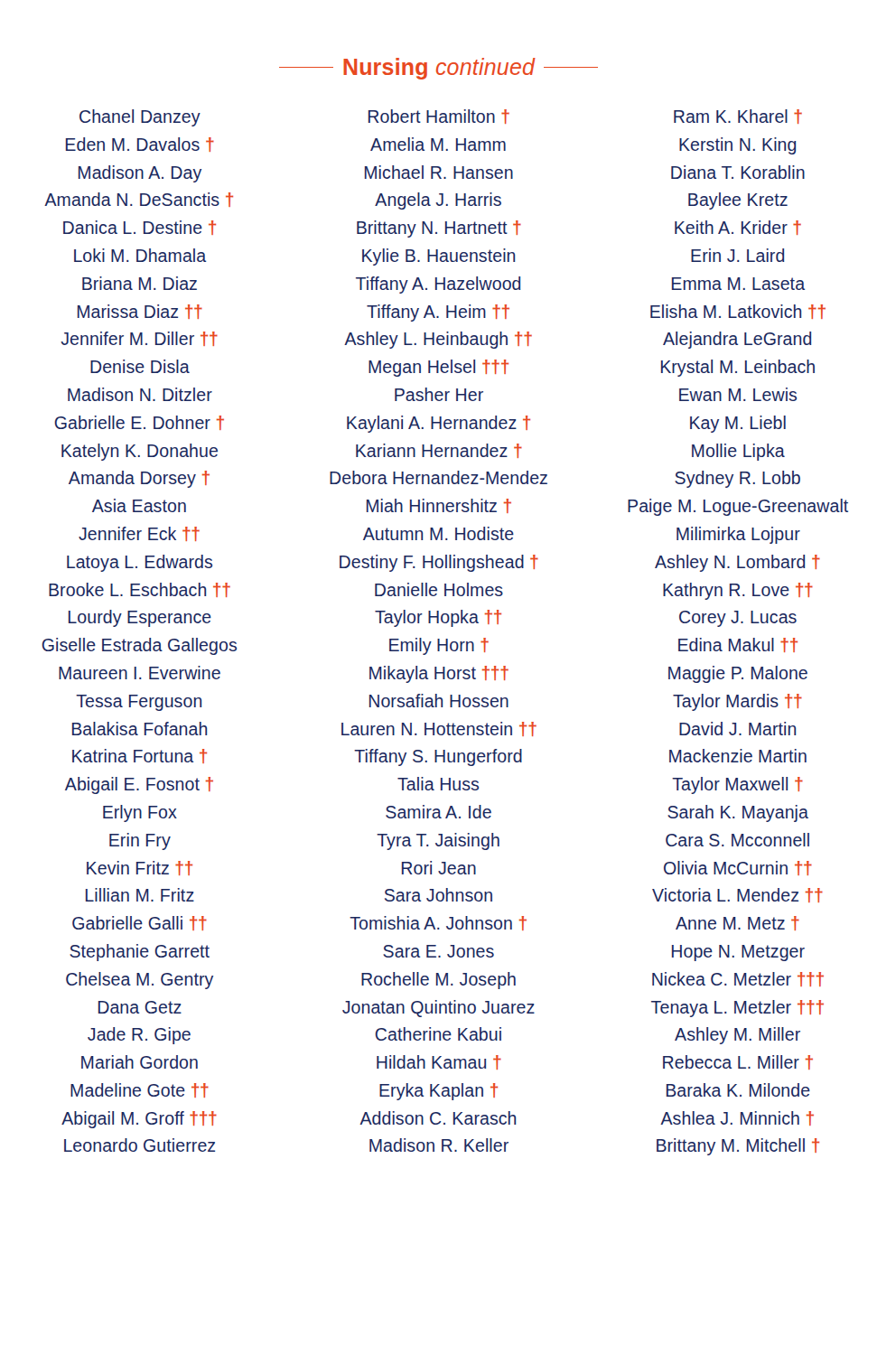Nursing continued
Chanel Danzey
Eden M. Davalos †
Madison A. Day
Amanda N. DeSanctis †
Danica L. Destine †
Loki M. Dhamala
Briana M. Diaz
Marissa Diaz ††
Jennifer M. Diller ††
Denise Disla
Madison N. Ditzler
Gabrielle E. Dohner †
Katelyn K. Donahue
Amanda Dorsey †
Asia Easton
Jennifer Eck ††
Latoya L. Edwards
Brooke L. Eschbach ††
Lourdy Esperance
Giselle Estrada Gallegos
Maureen I. Everwine
Tessa Ferguson
Balakisa Fofanah
Katrina Fortuna †
Abigail E. Fosnot †
Erlyn Fox
Erin Fry
Kevin Fritz ††
Lillian M. Fritz
Gabrielle Galli ††
Stephanie Garrett
Chelsea M. Gentry
Dana Getz
Jade R. Gipe
Mariah Gordon
Madeline Gote ††
Abigail M. Groff †††
Leonardo Gutierrez
Robert Hamilton †
Amelia M. Hamm
Michael R. Hansen
Angela J. Harris
Brittany N. Hartnett †
Kylie B. Hauenstein
Tiffany A. Hazelwood
Tiffany A. Heim ††
Ashley L. Heinbaugh ††
Megan Helsel †††
Pasher Her
Kaylani A. Hernandez †
Kariann Hernandez †
Debora Hernandez-Mendez
Miah Hinnershitz †
Autumn M. Hodiste
Destiny F. Hollingshead †
Danielle Holmes
Taylor Hopka ††
Emily Horn †
Mikayla Horst †††
Norsafiah Hossen
Lauren N. Hottenstein ††
Tiffany S. Hungerford
Talia Huss
Samira A. Ide
Tyra T. Jaisingh
Rori Jean
Sara Johnson
Tomishia A. Johnson †
Sara E. Jones
Rochelle M. Joseph
Jonatan Quintino Juarez
Catherine Kabui
Hildah Kamau †
Eryka Kaplan †
Addison C. Karasch
Madison R. Keller
Ram K. Kharel †
Kerstin N. King
Diana T. Korablin
Baylee Kretz
Keith A. Krider †
Erin J. Laird
Emma M. Laseta
Elisha M. Latkovich ††
Alejandra LeGrand
Krystal M. Leinbach
Ewan M. Lewis
Kay M. Liebl
Mollie Lipka
Sydney R. Lobb
Paige M. Logue-Greenawalt
Milimirka Lojpur
Ashley N. Lombard †
Kathryn R. Love ††
Corey J. Lucas
Edina Makul ††
Maggie P. Malone
Taylor Mardis ††
David J. Martin
Mackenzie Martin
Taylor Maxwell †
Sarah K. Mayanja
Cara S. Mcconnell
Olivia McCurnin ††
Victoria L. Mendez ††
Anne M. Metz †
Hope N. Metzger
Nickea C. Metzler †††
Tenaya L. Metzler †††
Ashley M. Miller
Rebecca L. Miller †
Baraka K. Milonde
Ashlea J. Minnich †
Brittany M. Mitchell †